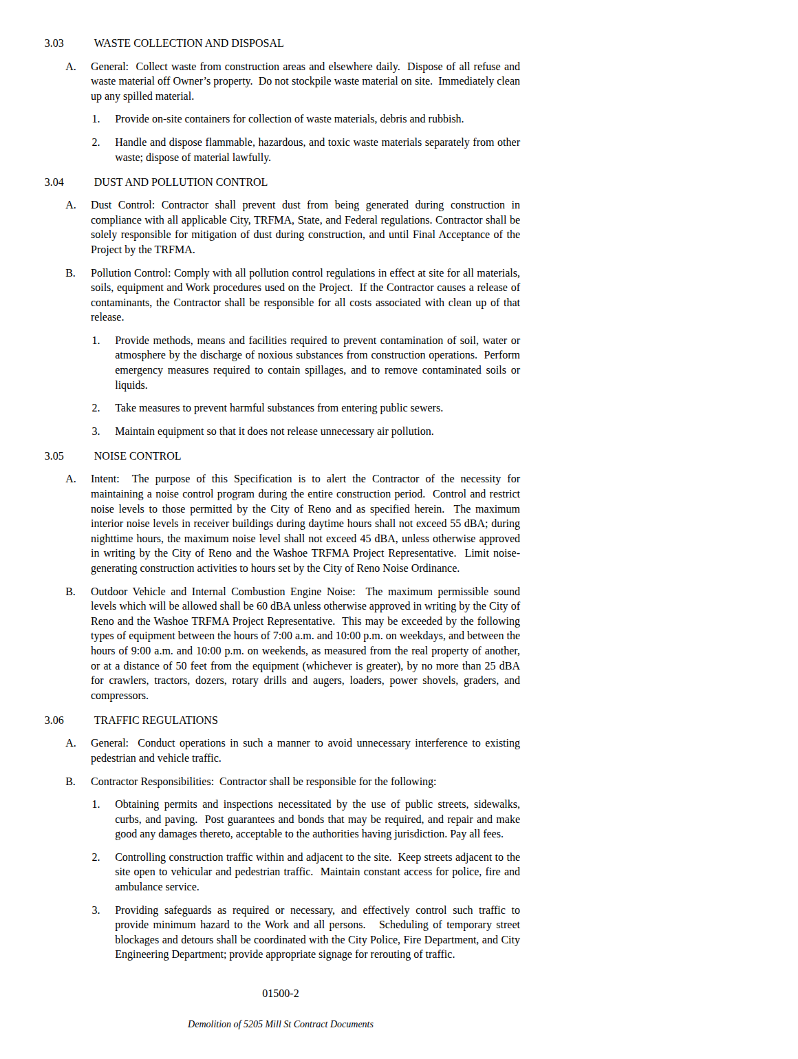3.03 WASTE COLLECTION AND DISPOSAL
A. General: Collect waste from construction areas and elsewhere daily. Dispose of all refuse and waste material off Owner’s property. Do not stockpile waste material on site. Immediately clean up any spilled material.
1. Provide on-site containers for collection of waste materials, debris and rubbish.
2. Handle and dispose flammable, hazardous, and toxic waste materials separately from other waste; dispose of material lawfully.
3.04 DUST AND POLLUTION CONTROL
A. Dust Control: Contractor shall prevent dust from being generated during construction in compliance with all applicable City, TRFMA, State, and Federal regulations. Contractor shall be solely responsible for mitigation of dust during construction, and until Final Acceptance of the Project by the TRFMA.
B. Pollution Control: Comply with all pollution control regulations in effect at site for all materials, soils, equipment and Work procedures used on the Project. If the Contractor causes a release of contaminants, the Contractor shall be responsible for all costs associated with clean up of that release.
1. Provide methods, means and facilities required to prevent contamination of soil, water or atmosphere by the discharge of noxious substances from construction operations. Perform emergency measures required to contain spillages, and to remove contaminated soils or liquids.
2. Take measures to prevent harmful substances from entering public sewers.
3. Maintain equipment so that it does not release unnecessary air pollution.
3.05 NOISE CONTROL
A. Intent: The purpose of this Specification is to alert the Contractor of the necessity for maintaining a noise control program during the entire construction period. Control and restrict noise levels to those permitted by the City of Reno and as specified herein. The maximum interior noise levels in receiver buildings during daytime hours shall not exceed 55 dBA; during nighttime hours, the maximum noise level shall not exceed 45 dBA, unless otherwise approved in writing by the City of Reno and the Washoe TRFMA Project Representative. Limit noise-generating construction activities to hours set by the City of Reno Noise Ordinance.
B. Outdoor Vehicle and Internal Combustion Engine Noise: The maximum permissible sound levels which will be allowed shall be 60 dBA unless otherwise approved in writing by the City of Reno and the Washoe TRFMA Project Representative. This may be exceeded by the following types of equipment between the hours of 7:00 a.m. and 10:00 p.m. on weekdays, and between the hours of 9:00 a.m. and 10:00 p.m. on weekends, as measured from the real property of another, or at a distance of 50 feet from the equipment (whichever is greater), by no more than 25 dBA for crawlers, tractors, dozers, rotary drills and augers, loaders, power shovels, graders, and compressors.
3.06 TRAFFIC REGULATIONS
A. General: Conduct operations in such a manner to avoid unnecessary interference to existing pedestrian and vehicle traffic.
B. Contractor Responsibilities: Contractor shall be responsible for the following:
1. Obtaining permits and inspections necessitated by the use of public streets, sidewalks, curbs, and paving. Post guarantees and bonds that may be required, and repair and make good any damages thereto, acceptable to the authorities having jurisdiction. Pay all fees.
2. Controlling construction traffic within and adjacent to the site. Keep streets adjacent to the site open to vehicular and pedestrian traffic. Maintain constant access for police, fire and ambulance service.
3. Providing safeguards as required or necessary, and effectively control such traffic to provide minimum hazard to the Work and all persons. Scheduling of temporary street blockages and detours shall be coordinated with the City Police, Fire Department, and City Engineering Department; provide appropriate signage for rerouting of traffic.
01500-2
Demolition of 5205 Mill St Contract Documents